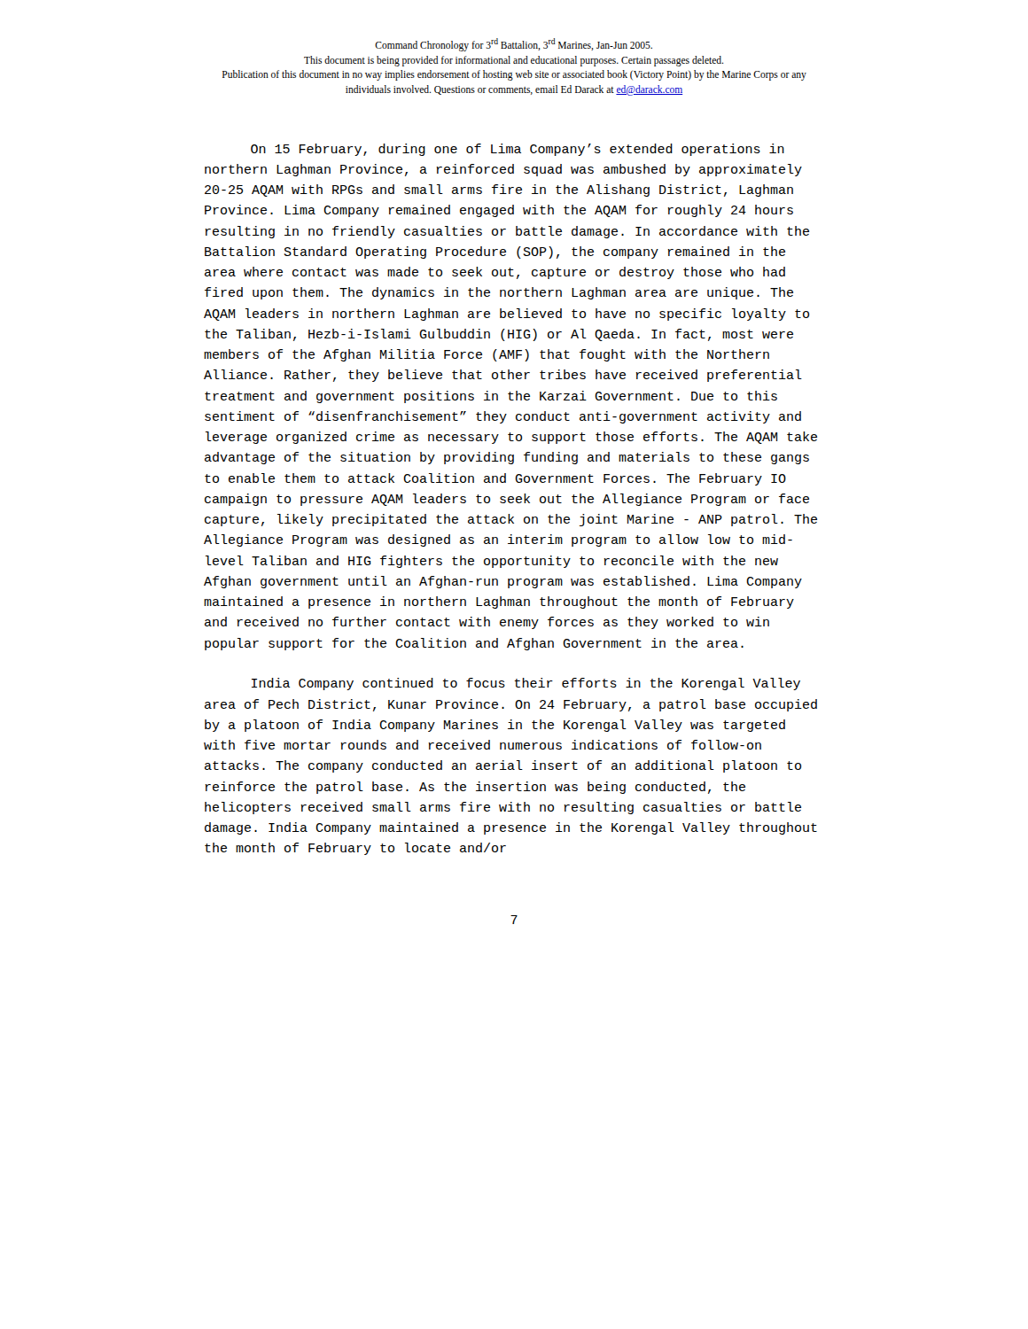Command Chronology for 3rd Battalion, 3rd Marines, Jan-Jun 2005.
This document is being provided for informational and educational purposes. Certain passages deleted.
Publication of this document in no way implies endorsement of hosting web site or associated book (Victory Point) by the Marine Corps or any individuals involved. Questions or comments, email Ed Darack at ed@darack.com
On 15 February, during one of Lima Company’s extended operations in northern Laghman Province, a reinforced squad was ambushed by approximately 20-25 AQAM with RPGs and small arms fire in the Alishang District, Laghman Province. Lima Company remained engaged with the AQAM for roughly 24 hours resulting in no friendly casualties or battle damage. In accordance with the Battalion Standard Operating Procedure (SOP), the company remained in the area where contact was made to seek out, capture or destroy those who had fired upon them. The dynamics in the northern Laghman area are unique. The AQAM leaders in northern Laghman are believed to have no specific loyalty to the Taliban, Hezb-i-Islami Gulbuddin (HIG) or Al Qaeda. In fact, most were members of the Afghan Militia Force (AMF) that fought with the Northern Alliance. Rather, they believe that other tribes have received preferential treatment and government positions in the Karzai Government. Due to this sentiment of “disenfranchisement” they conduct anti-government activity and leverage organized crime as necessary to support those efforts. The AQAM take advantage of the situation by providing funding and materials to these gangs to enable them to attack Coalition and Government Forces. The February IO campaign to pressure AQAM leaders to seek out the Allegiance Program or face capture, likely precipitated the attack on the joint Marine - ANP patrol. The Allegiance Program was designed as an interim program to allow low to mid-level Taliban and HIG fighters the opportunity to reconcile with the new Afghan government until an Afghan-run program was established. Lima Company maintained a presence in northern Laghman throughout the month of February and received no further contact with enemy forces as they worked to win popular support for the Coalition and Afghan Government in the area.
India Company continued to focus their efforts in the Korengal Valley area of Pech District, Kunar Province. On 24 February, a patrol base occupied by a platoon of India Company Marines in the Korengal Valley was targeted with five mortar rounds and received numerous indications of follow-on attacks. The company conducted an aerial insert of an additional platoon to reinforce the patrol base. As the insertion was being conducted, the helicopters received small arms fire with no resulting casualties or battle damage. India Company maintained a presence in the Korengal Valley throughout the month of February to locate and/or
7